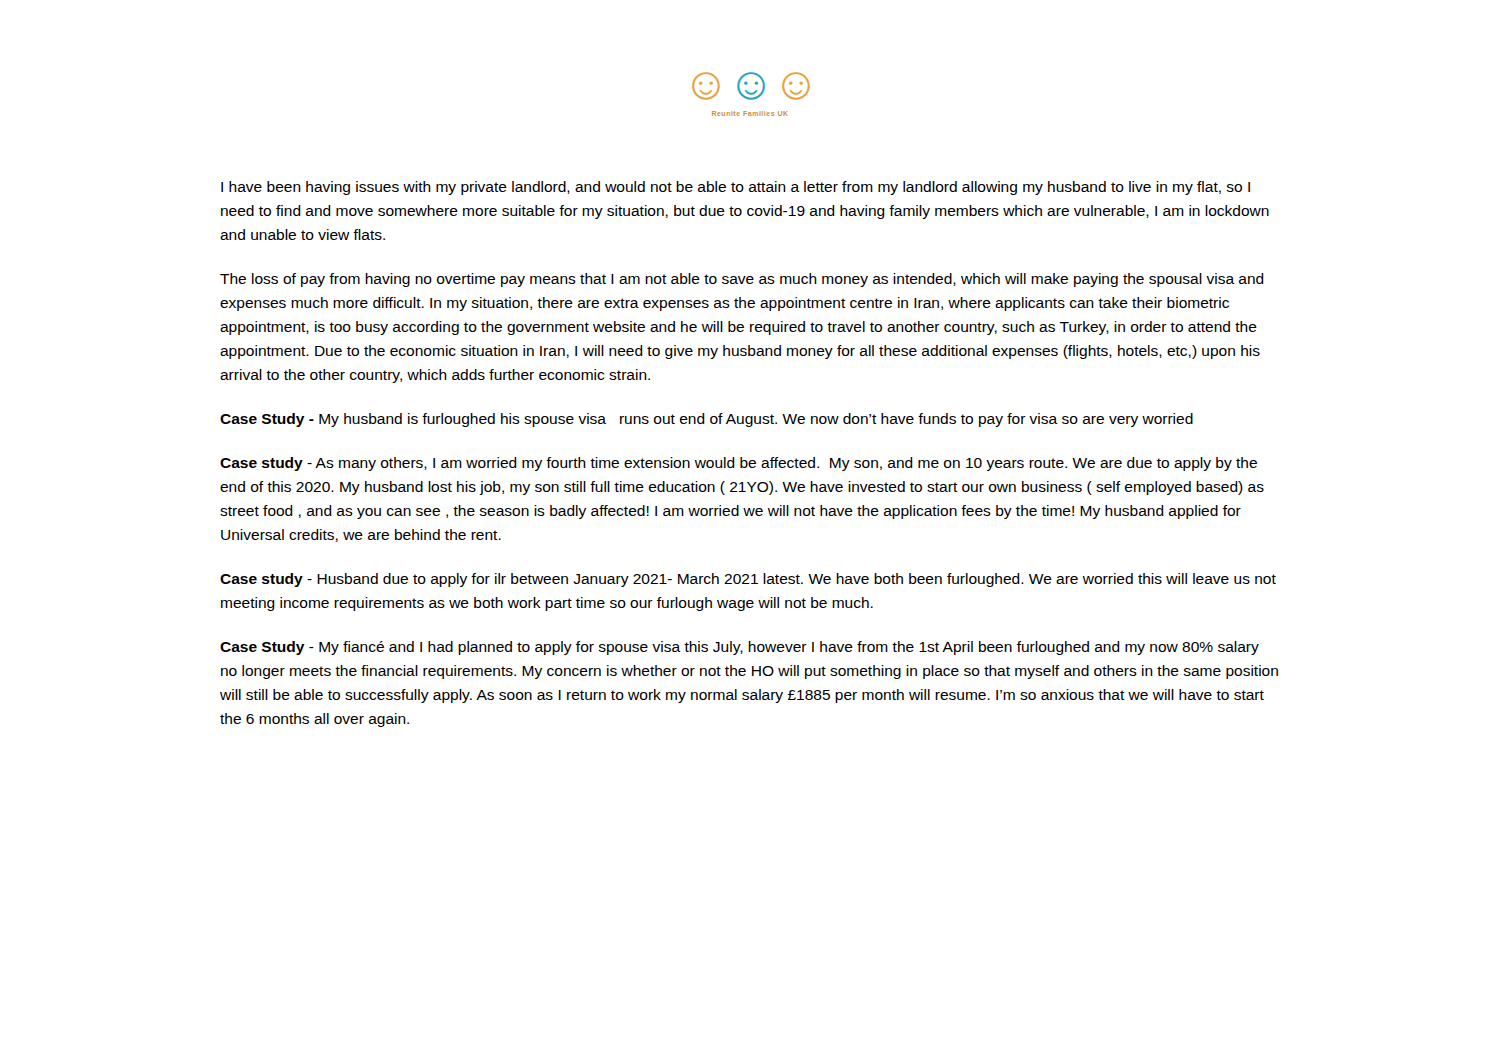☺☺☺
Reunite Families UK
I have been having issues with my private landlord, and would not be able to attain a letter from my landlord allowing my husband to live in my flat, so I need to find and move somewhere more suitable for my situation, but due to covid-19 and having family members which are vulnerable, I am in lockdown and unable to view flats.
The loss of pay from having no overtime pay means that I am not able to save as much money as intended, which will make paying the spousal visa and expenses much more difficult. In my situation, there are extra expenses as the appointment centre in Iran, where applicants can take their biometric appointment, is too busy according to the government website and he will be required to travel to another country, such as Turkey, in order to attend the appointment. Due to the economic situation in Iran, I will need to give my husband money for all these additional expenses (flights, hotels, etc,) upon his arrival to the other country, which adds further economic strain.
Case Study - My husband is furloughed his spouse visa runs out end of August. We now don’t have funds to pay for visa so are very worried
Case study - As many others, I am worried my fourth time extension would be affected. My son, and me on 10 years route. We are due to apply by the end of this 2020. My husband lost his job, my son still full time education ( 21YO). We have invested to start our own business ( self employed based) as street food , and as you can see , the season is badly affected! I am worried we will not have the application fees by the time! My husband applied for Universal credits, we are behind the rent.
Case study - Husband due to apply for ilr between January 2021- March 2021 latest. We have both been furloughed. We are worried this will leave us not meeting income requirements as we both work part time so our furlough wage will not be much.
Case Study - My fiancé and I had planned to apply for spouse visa this July, however I have from the 1st April been furloughed and my now 80% salary no longer meets the financial requirements. My concern is whether or not the HO will put something in place so that myself and others in the same position will still be able to successfully apply. As soon as I return to work my normal salary £1885 per month will resume. I’m so anxious that we will have to start the 6 months all over again.